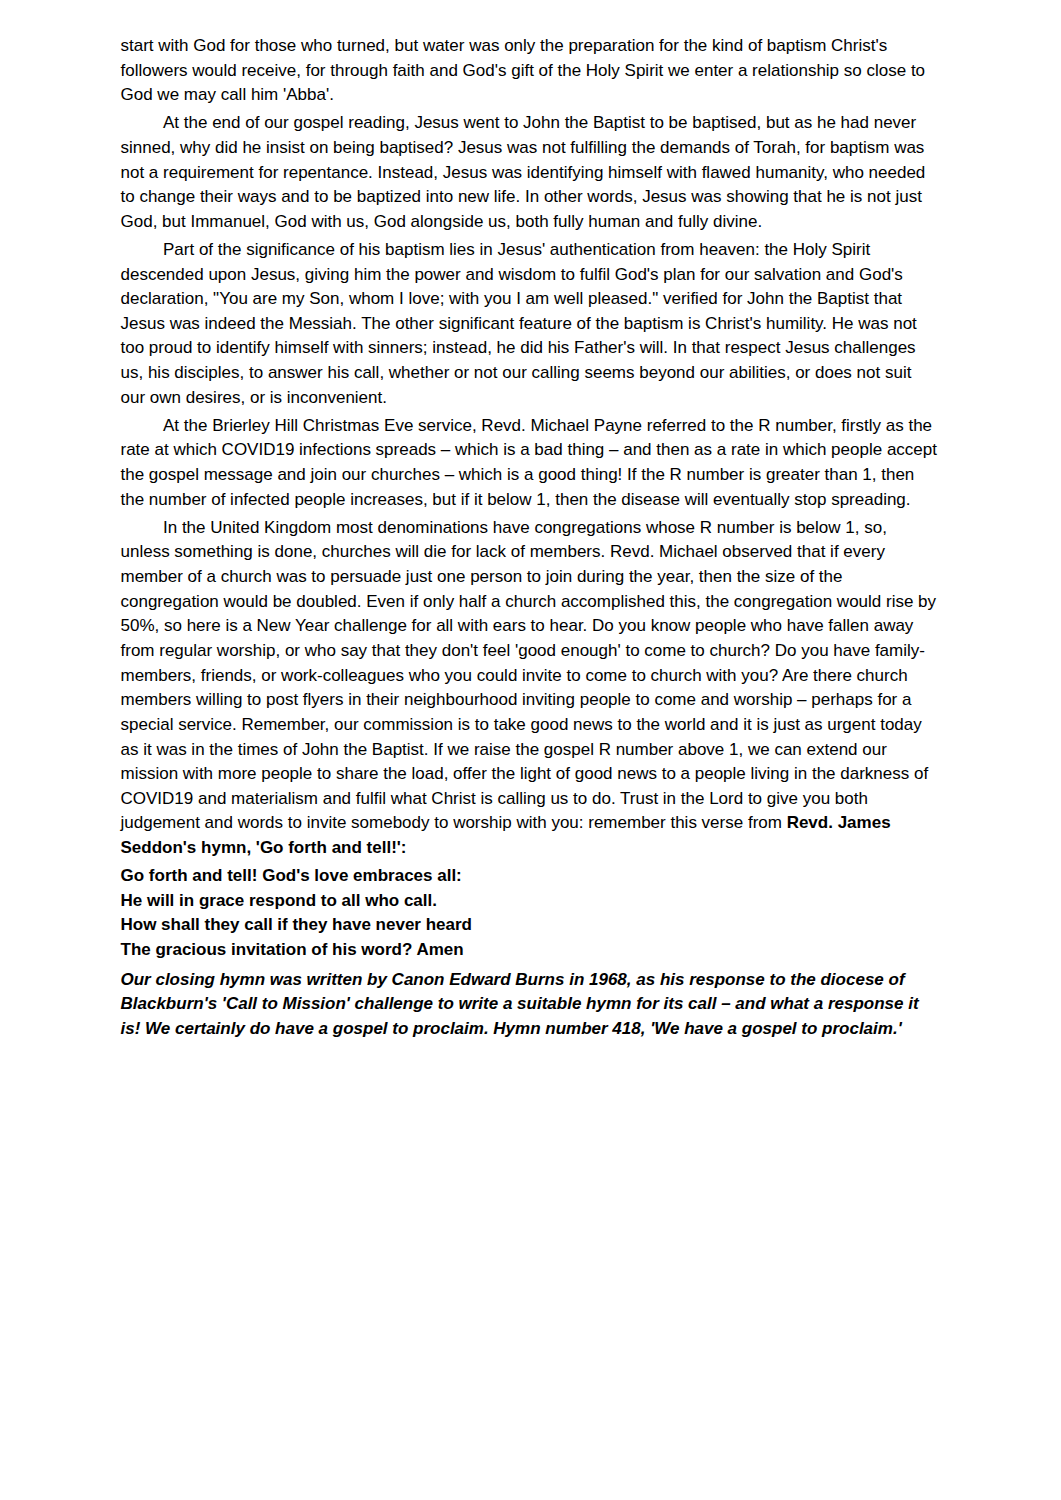start with God for those who turned, but water was only the preparation for the kind of baptism Christ's followers would receive, for through faith and God's gift of the Holy Spirit we enter a relationship so close to God we may call him 'Abba'.
At the end of our gospel reading, Jesus went to John the Baptist to be baptised, but as he had never sinned, why did he insist on being baptised? Jesus was not fulfilling the demands of Torah, for baptism was not a requirement for repentance. Instead, Jesus was identifying himself with flawed humanity, who needed to change their ways and to be baptized into new life. In other words, Jesus was showing that he is not just God, but Immanuel, God with us, God alongside us, both fully human and fully divine.
Part of the significance of his baptism lies in Jesus' authentication from heaven: the Holy Spirit descended upon Jesus, giving him the power and wisdom to fulfil God's plan for our salvation and God's declaration, "You are my Son, whom I love; with you I am well pleased." verified for John the Baptist that Jesus was indeed the Messiah. The other significant feature of the baptism is Christ's humility. He was not too proud to identify himself with sinners; instead, he did his Father's will. In that respect Jesus challenges us, his disciples, to answer his call, whether or not our calling seems beyond our abilities, or does not suit our own desires, or is inconvenient.
At the Brierley Hill Christmas Eve service, Revd. Michael Payne referred to the R number, firstly as the rate at which COVID19 infections spreads – which is a bad thing – and then as a rate in which people accept the gospel message and join our churches – which is a good thing! If the R number is greater than 1, then the number of infected people increases, but if it below 1, then the disease will eventually stop spreading.
In the United Kingdom most denominations have congregations whose R number is below 1, so, unless something is done, churches will die for lack of members. Revd. Michael observed that if every member of a church was to persuade just one person to join during the year, then the size of the congregation would be doubled. Even if only half a church accomplished this, the congregation would rise by 50%, so here is a New Year challenge for all with ears to hear. Do you know people who have fallen away from regular worship, or who say that they don't feel 'good enough' to come to church? Do you have family-members, friends, or work-colleagues who you could invite to come to church with you? Are there church members willing to post flyers in their neighbourhood inviting people to come and worship – perhaps for a special service. Remember, our commission is to take good news to the world and it is just as urgent today as it was in the times of John the Baptist. If we raise the gospel R number above 1, we can extend our mission with more people to share the load, offer the light of good news to a people living in the darkness of COVID19 and materialism and fulfil what Christ is calling us to do. Trust in the Lord to give you both judgement and words to invite somebody to worship with you: remember this verse from Revd. James Seddon's hymn, 'Go forth and tell!':
Go forth and tell! God's love embraces all:
He will in grace respond to all who call.
How shall they call if they have never heard
The gracious invitation of his word? Amen
Our closing hymn was written by Canon Edward Burns in 1968, as his response to the diocese of Blackburn's 'Call to Mission' challenge to write a suitable hymn for its call – and what a response it is! We certainly do have a gospel to proclaim. Hymn number 418, 'We have a gospel to proclaim.'